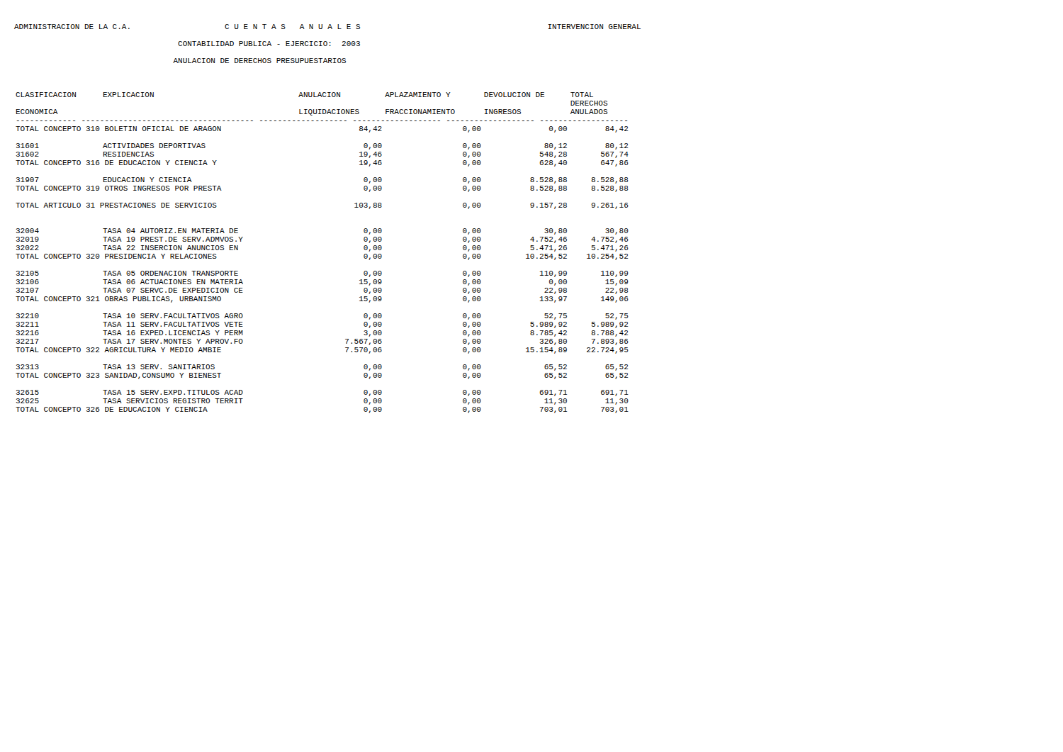ADMINISTRACION DE LA C.A. C U E N T A S A N U A L E S INTERVENCION GENERAL
CONTABILIDAD PUBLICA - EJERCICIO: 2003
ANULACION DE DERECHOS PRESUPUESTARIOS
| CLASIFICACION | EXPLICACION | ANULACION | APLAZAMIENTO Y | DEVOLUCION DE | TOTAL DERECHOS |
| ECONOMICA | | LIQUIDACIONES | FRACCIONAMIENTO | INGRESOS | ANULADOS |
| ------------- ------------------------------------- ------------------- ------------------- ------------------- ------------------- |
| TOTAL CONCEPTO 310 BOLETIN OFICIAL DE ARAGON | 84,42 | 0,00 | 0,00 | 84,42 |
| 31601 | ACTIVIDADES DEPORTIVAS | 0,00 | 0,00 | 80,12 | 80,12 |
| 31602 | RESIDENCIAS | 19,46 | 0,00 | 548,28 | 567,74 |
| TOTAL CONCEPTO 316 DE EDUCACION Y CIENCIA Y | 19,46 | 0,00 | 628,40 | 647,86 |
| 31907 | EDUCACION Y CIENCIA | 0,00 | 0,00 | 8.528,88 | 8.528,88 |
| TOTAL CONCEPTO 319 OTROS INGRESOS POR PRESTA | 0,00 | 0,00 | 8.528,88 | 8.528,88 |
| TOTAL ARTICULO 31 PRESTACIONES DE SERVICIOS | 103,88 | 0,00 | 9.157,28 | 9.261,16 |
| 32004 | TASA 04 AUTORIZ.EN MATERIA DE | 0,00 | 0,00 | 30,80 | 30,80 |
| 32019 | TASA 19 PREST.DE SERV.ADMVOS.Y | 0,00 | 0,00 | 4.752,46 | 4.752,46 |
| 32022 | TASA 22 INSERCION ANUNCIOS EN | 0,00 | 0,00 | 5.471,26 | 5.471,26 |
| TOTAL CONCEPTO 320 PRESIDENCIA Y RELACIONES | 0,00 | 0,00 | 10.254,52 | 10.254,52 |
| 32105 | TASA 05 ORDENACION TRANSPORTE | 0,00 | 0,00 | 110,99 | 110,99 |
| 32106 | TASA 06 ACTUACIONES EN MATERIA | 15,09 | 0,00 | 0,00 | 15,09 |
| 32107 | TASA 07 SERVC.DE EXPEDICION CE | 0,00 | 0,00 | 22,98 | 22,98 |
| TOTAL CONCEPTO 321 OBRAS PUBLICAS, URBANISMO | 15,09 | 0,00 | 133,97 | 149,06 |
| 32210 | TASA 10 SERV.FACULTATIVOS AGRO | 0,00 | 0,00 | 52,75 | 52,75 |
| 32211 | TASA 11 SERV.FACULTATIVOS VETE | 0,00 | 0,00 | 5.989,92 | 5.989,92 |
| 32216 | TASA 16 EXPED.LICENCIAS Y PERM | 3,00 | 0,00 | 8.785,42 | 8.788,42 |
| 32217 | TASA 17 SERV.MONTES Y APROV.FO | 7.567,06 | 0,00 | 326,80 | 7.893,86 |
| TOTAL CONCEPTO 322 AGRICULTURA Y MEDIO AMBIE | 7.570,06 | 0,00 | 15.154,89 | 22.724,95 |
| 32313 | TASA 13 SERV. SANITARIOS | 0,00 | 0,00 | 65,52 | 65,52 |
| TOTAL CONCEPTO 323 SANIDAD,CONSUMO Y BIENEST | 0,00 | 0,00 | 65,52 | 65,52 |
| 32615 | TASA 15 SERV.EXPD.TITULOS ACAD | 0,00 | 0,00 | 691,71 | 691,71 |
| 32625 | TASA SERVICIOS REGISTRO TERRIT | 0,00 | 0,00 | 11,30 | 11,30 |
| TOTAL CONCEPTO 326 DE EDUCACION Y CIENCIA | 0,00 | 0,00 | 703,01 | 703,01 |